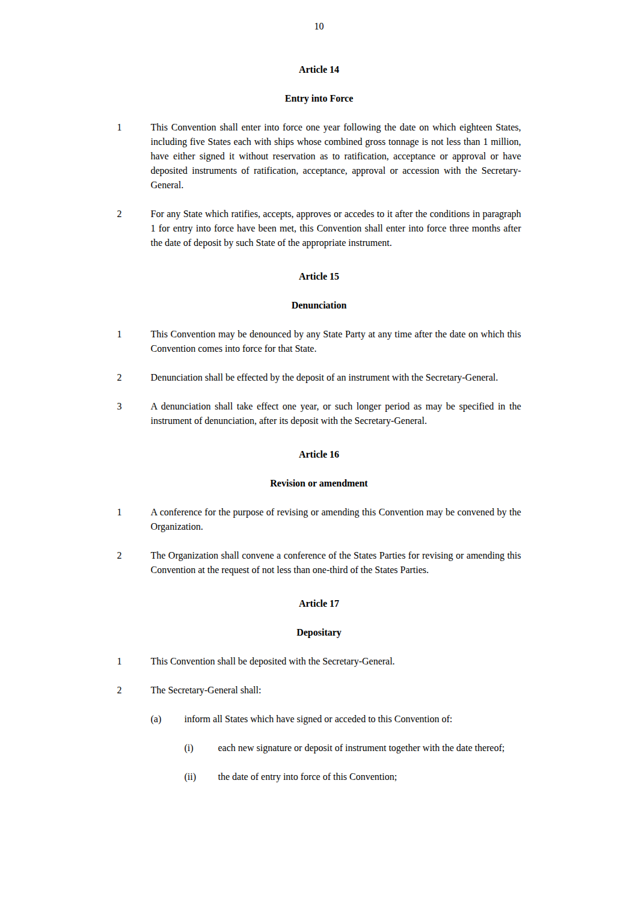10
Article 14
Entry into Force
1
This Convention shall enter into force one year following the date on which eighteen States, including five States each with ships whose combined gross tonnage is not less than 1 million, have either signed it without reservation as to ratification, acceptance or approval or have deposited instruments of ratification, acceptance, approval or accession with the Secretary-General.
2
For any State which ratifies, accepts, approves or accedes to it after the conditions in paragraph 1 for entry into force have been met, this Convention shall enter into force three months after the date of deposit by such State of the appropriate instrument.
Article 15
Denunciation
1
This Convention may be denounced by any State Party at any time after the date on which this Convention comes into force for that State.
2
Denunciation shall be effected by the deposit of an instrument with the Secretary-General.
3
A denunciation shall take effect one year, or such longer period as may be specified in the instrument of denunciation, after its deposit with the Secretary-General.
Article 16
Revision or amendment
1
A conference for the purpose of revising or amending this Convention may be convened by the Organization.
2
The Organization shall convene a conference of the States Parties for revising or amending this Convention at the request of not less than one-third of the States Parties.
Article 17
Depositary
1
This Convention shall be deposited with the Secretary-General.
2
The Secretary-General shall:
(a)
inform all States which have signed or acceded to this Convention of:
(i)
each new signature or deposit of instrument together with the date thereof;
(ii)
the date of entry into force of this Convention;